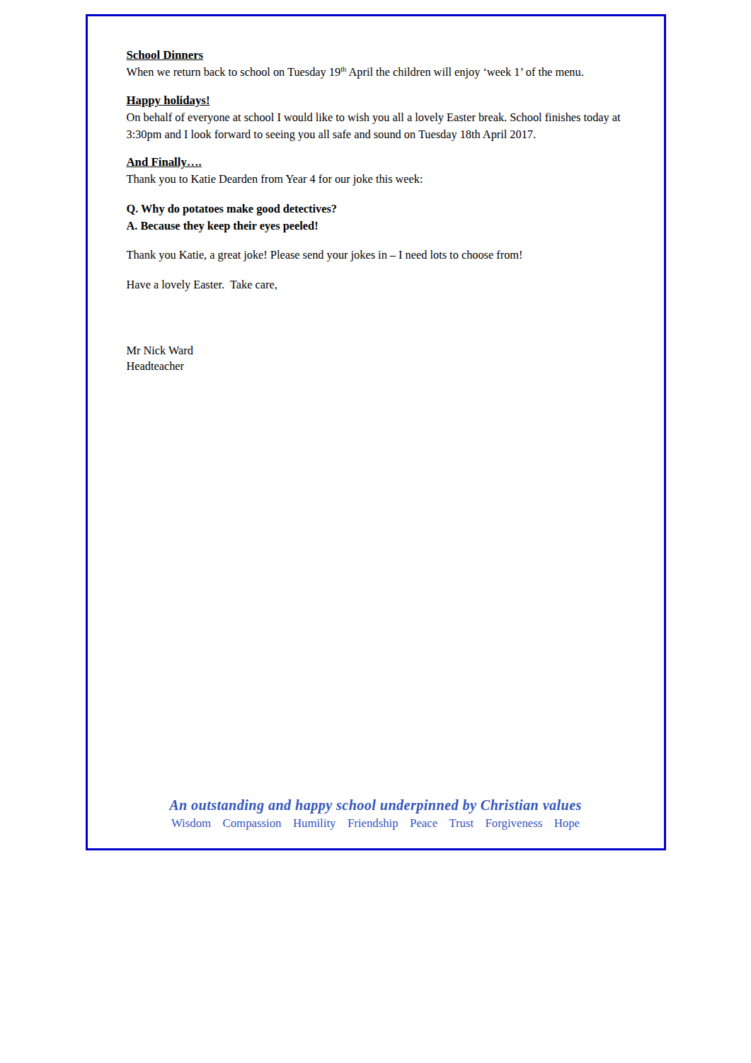School Dinners
When we return back to school on Tuesday 19th April the children will enjoy ‘week 1’ of the menu.
Happy holidays!
On behalf of everyone at school I would like to wish you all a lovely Easter break. School finishes today at 3:30pm and I look forward to seeing you all safe and sound on Tuesday 18th April 2017.
And Finally….
Thank you to Katie Dearden from Year 4 for our joke this week:
Q. Why do potatoes make good detectives?
A. Because they keep their eyes peeled!
Thank you Katie, a great joke! Please send your jokes in – I need lots to choose from!
Have a lovely Easter. Take care,
Mr Nick Ward
Headteacher
An outstanding and happy school underpinned by Christian values
Wisdom Compassion Humility Friendship Peace Trust Forgiveness Hope